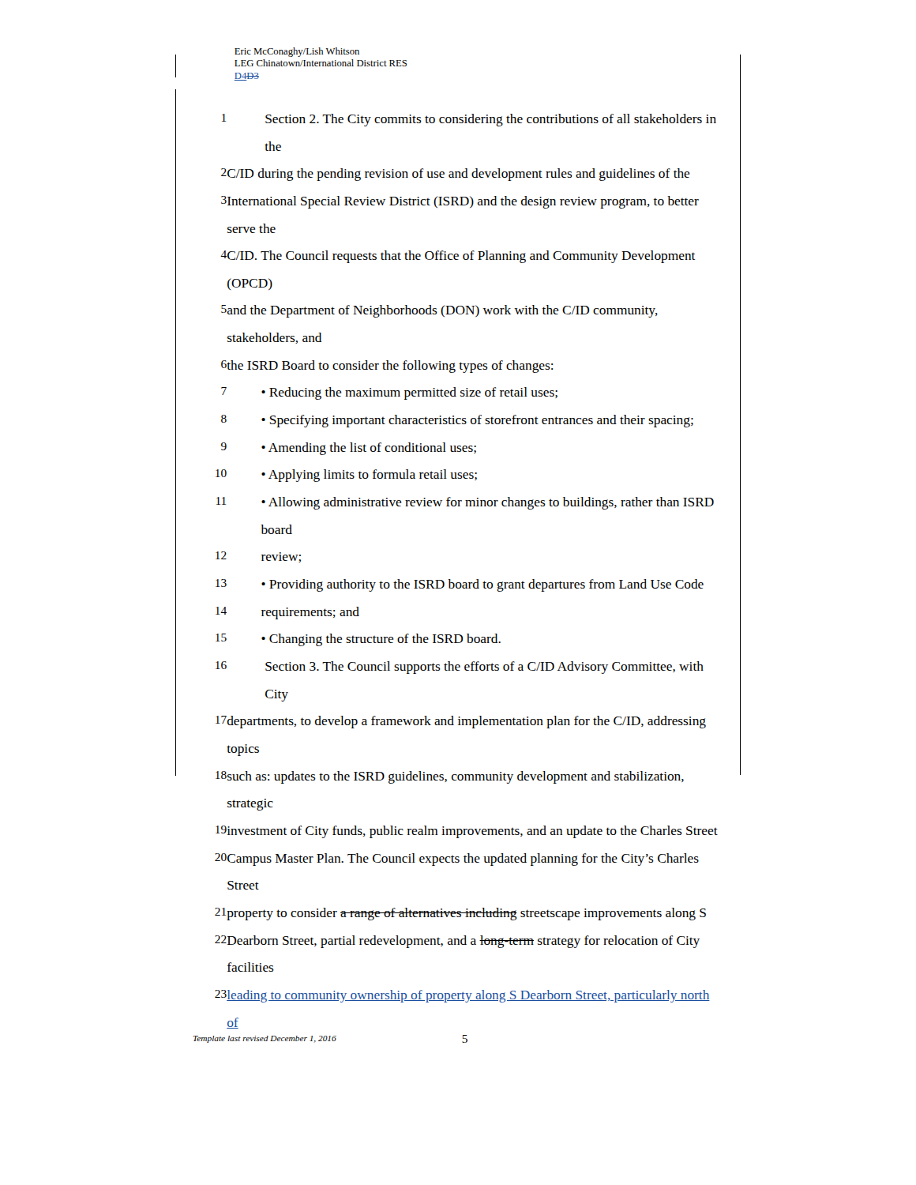Eric McConaghy/Lish Whitson
LEG Chinatown/International District RES
D4 D3
| 1 | Section 2. The City commits to considering the contributions of all stakeholders in the |
| 2 | C/ID during the pending revision of use and development rules and guidelines of the |
| 3 | International Special Review District (ISRD) and the design review program, to better serve the |
| 4 | C/ID. The Council requests that the Office of Planning and Community Development (OPCD) |
| 5 | and the Department of Neighborhoods (DON) work with the C/ID community, stakeholders, and |
| 6 | the ISRD Board to consider the following types of changes: |
| 7 | • Reducing the maximum permitted size of retail uses; |
| 8 | • Specifying important characteristics of storefront entrances and their spacing; |
| 9 | • Amending the list of conditional uses; |
| 10 | • Applying limits to formula retail uses; |
| 11 | • Allowing administrative review for minor changes to buildings, rather than ISRD board |
| 12 | review; |
| 13 | • Providing authority to the ISRD board to grant departures from Land Use Code |
| 14 | requirements; and |
| 15 | • Changing the structure of the ISRD board. |
| 16 | Section 3. The Council supports the efforts of a C/ID Advisory Committee, with City |
| 17 | departments, to develop a framework and implementation plan for the C/ID, addressing topics |
| 18 | such as: updates to the ISRD guidelines, community development and stabilization, strategic |
| 19 | investment of City funds, public realm improvements, and an update to the Charles Street |
| 20 | Campus Master Plan. The Council expects the updated planning for the City’s Charles Street |
| 21 | property to consider a range of alternatives including streetscape improvements along S |
| 22 | Dearborn Street, partial redevelopment, and a long-term strategy for relocation of City facilities |
| 23 | leading to community ownership of property along S Dearborn Street, particularly north of |
Template last revised December 1, 2016 5